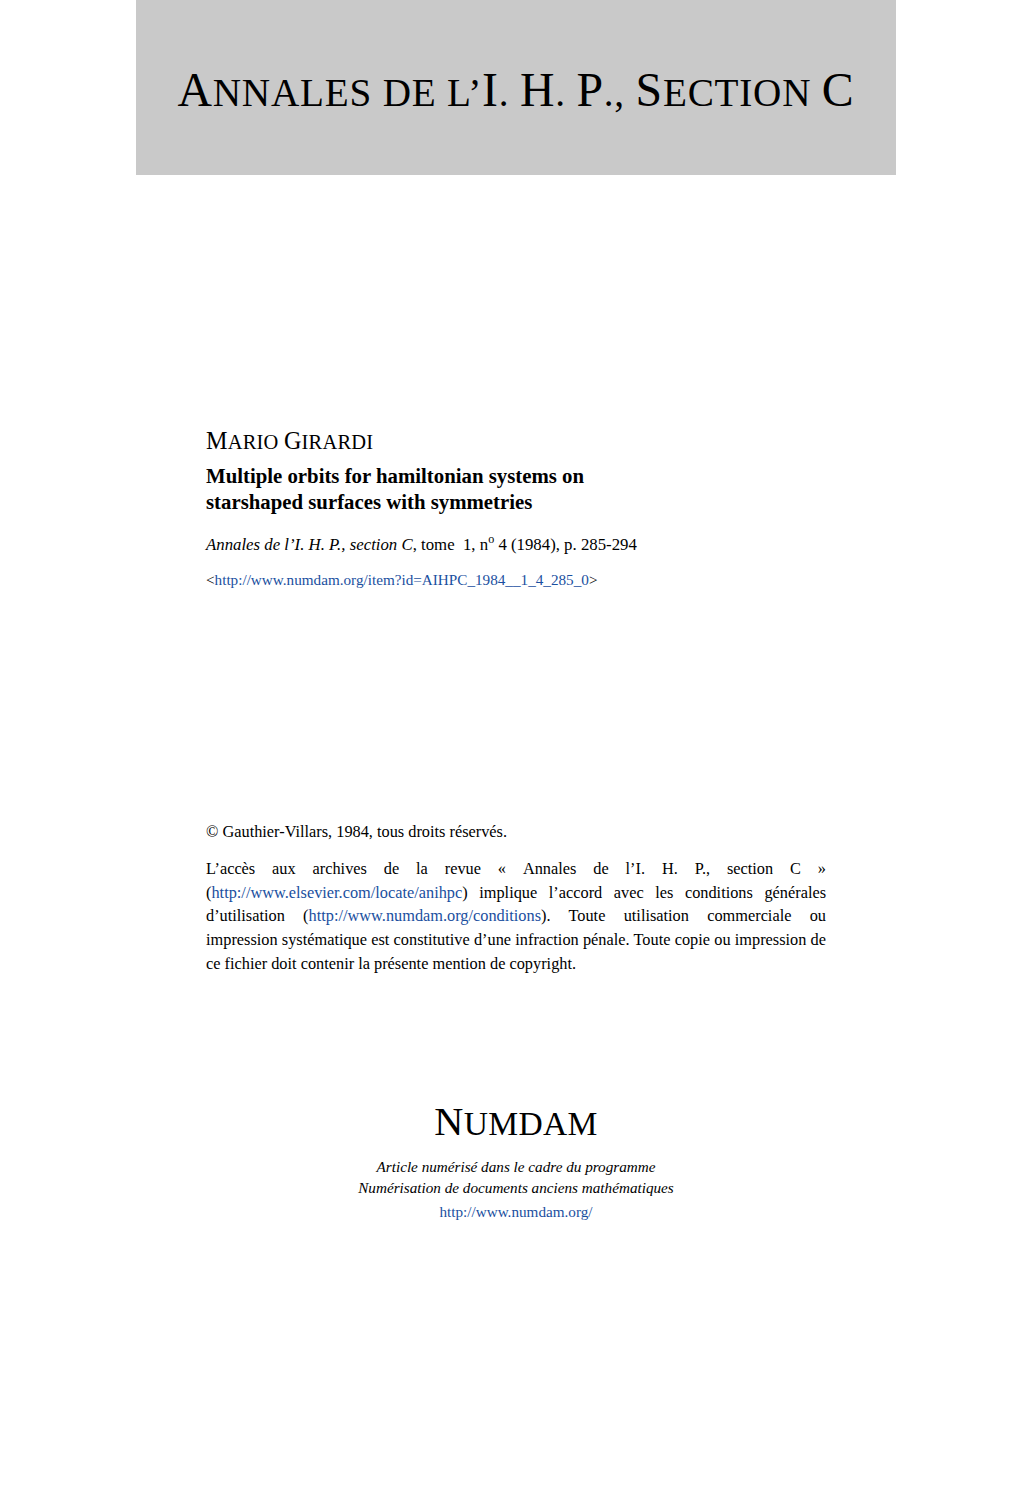ANNALES DE L’I. H. P., SECTION C
MARIO GIRARDI
Multiple orbits for hamiltonian systems on
starshaped surfaces with symmetries
Annales de l’I. H. P., section C, tome 1, no 4 (1984), p. 285-294
<http://www.numdam.org/item?id=AIHPC_1984__1_4_285_0>
© Gauthier-Villars, 1984, tous droits réservés.
L’accès aux archives de la revue « Annales de l’I. H. P., section C » (http://www.elsevier.com/locate/anihpc) implique l’accord avec les conditions générales d’utilisation (http://www.numdam.org/conditions). Toute utilisation commerciale ou impression systématique est constitutive d’une infraction pénale. Toute copie ou impression de ce fichier doit contenir la présente mention de copyright.
NUMDAM
Article numérisé dans le cadre du programme
Numérisation de documents anciens mathématiques
http://www.numdam.org/